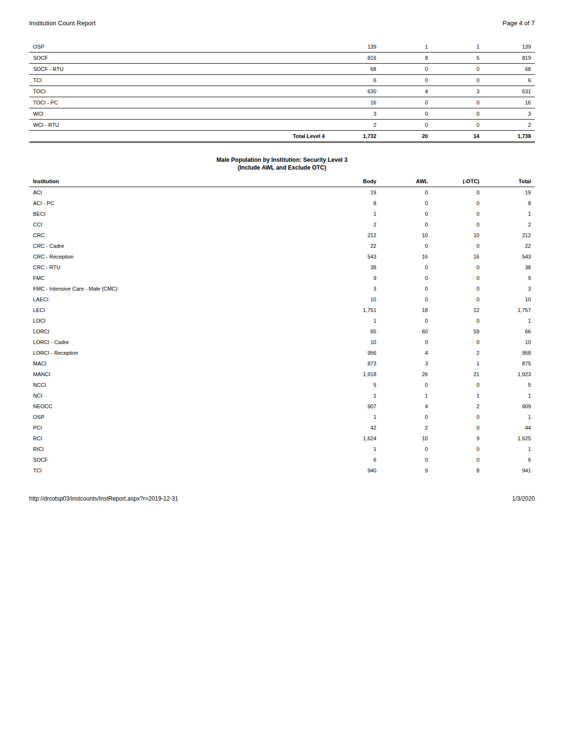Institution Count Report
Page 4 of 7
| OSP | 139 | 1 | 1 | 139 |
| SOCF | 816 | 8 | 5 | 819 |
| SOCF - RTU | 68 | 0 | 0 | 68 |
| TCI | 6 | 0 | 0 | 6 |
| TOCI | 630 | 4 | 3 | 631 |
| TOCI - PC | 16 | 0 | 0 | 16 |
| WCI | 3 | 0 | 0 | 3 |
| WCI - RTU | 2 | 0 | 0 | 2 |
| Total Level 4 | 1,732 | 20 | 14 | 1,738 |
Male Population by Institution: Security Level 3
(Include AWL and Exclude OTC)
| Institution | Body | AWL | (-OTC) | Total |
| ACI | 19 | 0 | 0 | 19 |
| ACI - PC | 8 | 0 | 0 | 8 |
| BECI | 1 | 0 | 0 | 1 |
| CCI | 2 | 0 | 0 | 2 |
| CRC | 212 | 10 | 10 | 212 |
| CRC - Cadre | 22 | 0 | 0 | 22 |
| CRC - Reception | 543 | 16 | 16 | 543 |
| CRC - RTU | 38 | 0 | 0 | 38 |
| FMC | 9 | 0 | 0 | 9 |
| FMC - Intensive Care - Male (CMC) | 3 | 0 | 0 | 3 |
| LAECI | 10 | 0 | 0 | 10 |
| LECI | 1,751 | 18 | 12 | 1,757 |
| LOCI | 1 | 0 | 0 | 1 |
| LORCI | 65 | 60 | 59 | 66 |
| LORCI - Cadre | 10 | 0 | 0 | 10 |
| LORCI - Reception | 956 | 4 | 2 | 958 |
| MACI | 873 | 3 | 1 | 875 |
| MANCI | 1,918 | 26 | 21 | 1,923 |
| NCCI | 5 | 0 | 0 | 5 |
| NCI | 1 | 1 | 1 | 1 |
| NEOCC | 907 | 4 | 2 | 909 |
| OSP | 1 | 0 | 0 | 1 |
| PCI | 42 | 2 | 0 | 44 |
| RCI | 1,624 | 10 | 9 | 1,625 |
| RICI | 1 | 0 | 0 | 1 |
| SOCF | 6 | 0 | 0 | 6 |
| TCI | 940 | 9 | 8 | 941 |
http://drcotsp03/instcounts/InstReport.aspx?r=2019-12-31
1/3/2020